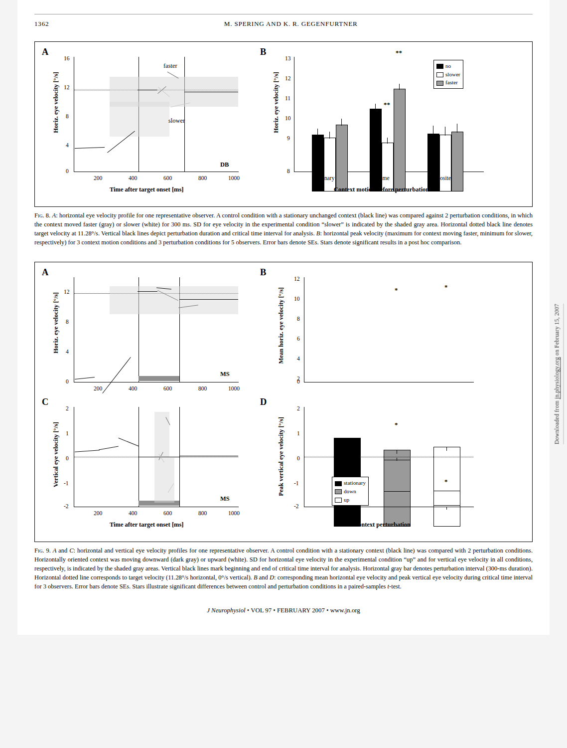Downloaded from jn.physiology.org on February 15, 2007
1362 M. Spering and K. R. Gegenfurtner
A
Horiz. eye velocity [°/s] 16 12 8 4 0 200 400 600 800 1000 Time after target onset [ms]
faster slower DB B
Horiz. eye velocity [°/s] 13 12 11 10 9 8
no
slower
faster
** **
stationary same opposite Context motion before perturbation
Fig. 8. A: horizontal eye velocity profile for one representative observer. A control condition with a stationary unchanged context (black line) was compared against 2 perturbation conditions, in which the context moved faster (gray) or slower (white) for 300 ms. SD for eye velocity in the experimental condition “slower” is indicated by the shaded gray area. Horizontal dotted black line denotes target velocity at 11.28°/s. Vertical black lines depict perturbation duration and critical time interval for analysis. B: horizontal peak velocity (maximum for context moving faster, minimum for slower, respectively) for 3 context motion conditions and 3 perturbation conditions for 5 observers. Error bars denote SEs. Stars denote significant results in a post hoc comparison.
A
Horiz. eye velocity [°/s] 12 8 4 0 200 400 600 800 1000
MS B
Mean horiz. eye velocity [°/s] 12 10 8 6 4 2 0
* * C
Vertical eye velocity [°/s] 2 1 0 -1 -2 200 400 600 800 1000 Time after target onset [ms]
MS D
Peak vertical eye velocity [°/s] 2 1 0 -1 -2
* *
stationary
down
up
Context perturbation
Fig. 9. A and C: horizontal and vertical eye velocity profiles for one representative observer. A control condition with a stationary context (black line) was compared with 2 perturbation conditions. Horizontally oriented context was moving downward (dark gray) or upward (white). SD for horizontal eye velocity in the experimental condition “up” and for vertical eye velocity in all conditions, respectively, is indicated by the shaded gray areas. Vertical black lines mark beginning and end of critical time interval for analysis. Horizontal gray bar denotes perturbation interval (300-ms duration). Horizontal dotted line corresponds to target velocity (11.28°/s horizontal, 0°/s vertical). B and D: corresponding mean horizontal eye velocity and peak vertical eye velocity during critical time interval for 3 observers. Error bars denote SEs. Stars illustrate significant differences between control and perturbation conditions in a paired-samples t-test.
J Neurophysiol • VOL 97 • FEBRUARY 2007 • www.jn.org